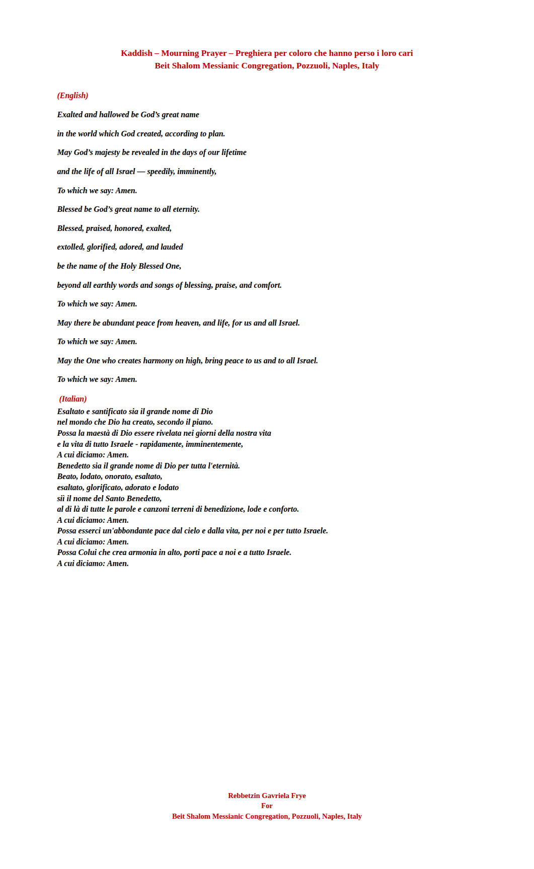Kaddish – Mourning Prayer – Preghiera per coloro che hanno perso i loro cari
Beit Shalom Messianic Congregation, Pozzuoli, Naples, Italy
(English)
Exalted and hallowed be God’s great name
in the world which God created, according to plan.
May God’s majesty be revealed in the days of our lifetime
and the life of all Israel — speedily, imminently,
To which we say: Amen.
Blessed be God’s great name to all eternity.
Blessed, praised, honored, exalted,
extolled, glorified, adored, and lauded
be the name of the Holy Blessed One,
beyond all earthly words and songs of blessing, praise, and comfort.
To which we say: Amen.
May there be abundant peace from heaven, and life, for us and all Israel.
To which we say: Amen.
May the One who creates harmony on high, bring peace to us and to all Israel.
To which we say: Amen.
(Italian)
Esaltato e santificato sia il grande nome di Dio
nel mondo che Dio ha creato, secondo il piano.
Possa la maestà di Dio essere rivelata nei giorni della nostra vita
e la vita di tutto Israele - rapidamente, imminentemente,
A cui diciamo: Amen.
Benedetto sia il grande nome di Dio per tutta l'eternità.
Beato, lodato, onorato, esaltato,
esaltato, glorificato, adorato e lodato
siì il nome del Santo Benedetto,
al di là di tutte le parole e canzoni terreni di benedizione, lode e conforto.
A cui diciamo: Amen.
Possa esserci un'abbondante pace dal cielo e dalla vita, per noi e per tutto Israele.
A cui diciamo: Amen.
Possa Colui che crea armonia in alto, porti pace a noi e a tutto Israele.
A cui diciamo: Amen.
Rebbetzin Gavriela Frye
For
Beit Shalom Messianic Congregation, Pozzuoli, Naples, Italy